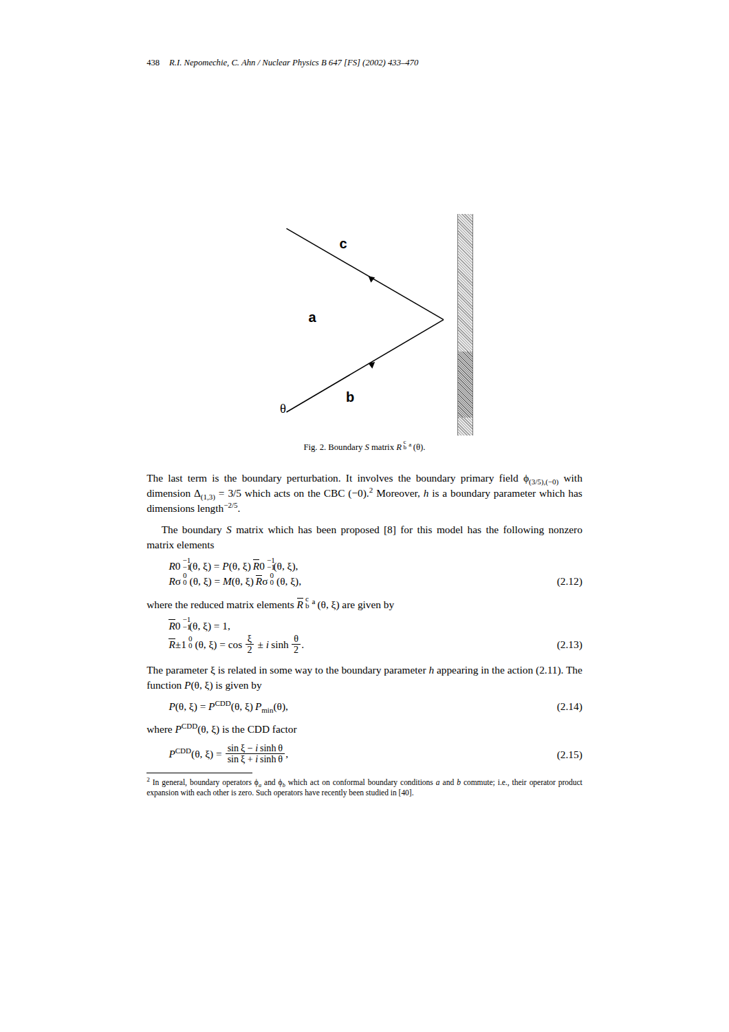438 R.I. Nepomechie, C. Ahn / Nuclear Physics B 647 [FS] (2002) 433–470
c a b θ
Fig. 2. Boundary S matrix R cba (θ).
The last term is the boundary perturbation. It involves the boundary primary field ϕ(3/5),(−0) with dimension Δ(1,3) = 3/5 which acts on the CBC (−0).2 Moreover, h is a boundary parameter which has dimensions length−2/5.
The boundary S matrix which has been proposed [8] for this model has the following nonzero matrix elements
R0 −1−1(θ, ξ) = P(θ, ξ) R0 −1−1(θ, ξ),
Rσ 00(θ, ξ) = M(θ, ξ) Rσ 00(θ, ξ), (2.12)
where the reduced matrix elements R cba (θ, ξ) are given by
R0 −1−1(θ, ξ) = 1,
R±1 00(θ, ξ) = cos ξ 2 ± i sinh θ 2. (2.13)
The parameter ξ is related in some way to the boundary parameter h appearing in the action (2.11). The function P(θ, ξ) is given by
P(θ, ξ) = PCDD(θ, ξ) Pmin(θ), (2.14)
where PCDD(θ, ξ) is the CDD factor
PCDD(θ, ξ) = sin ξ − i sinh θ sin ξ + i sinh θ, (2.15)
2 In general, boundary operators ϕa and ϕb which act on conformal boundary conditions a and b commute; i.e., their operator product expansion with each other is zero. Such operators have recently been studied in [40].